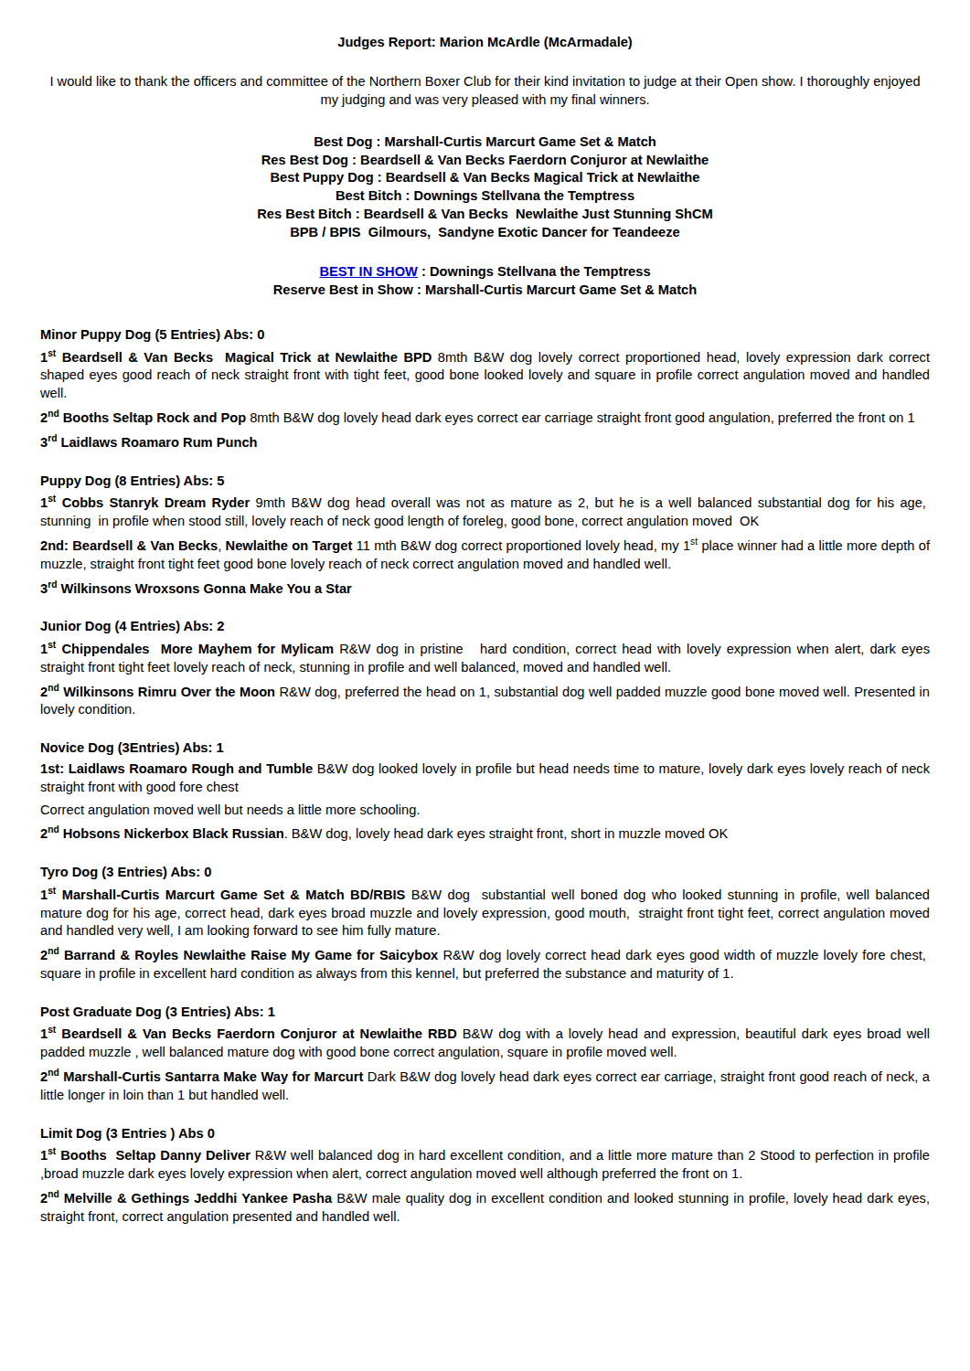Judges Report: Marion McArdle (McArmadale)
I would like to thank the officers and committee of the Northern Boxer Club for their kind invitation to judge at their Open show. I thoroughly enjoyed my judging and was very pleased with my final winners.
Best Dog : Marshall-Curtis Marcurt Game Set & Match
Res Best Dog : Beardsell & Van Becks Faerdorn Conjuror at Newlaithe
Best Puppy Dog : Beardsell & Van Becks Magical Trick at Newlaithe
Best Bitch : Downings Stellvana the Temptress
Res Best Bitch : Beardsell & Van Becks Newlaithe Just Stunning ShCM
BPB / BPIS Gilmours, Sandyne Exotic Dancer for Teandeeze
BEST IN SHOW : Downings Stellvana the Temptress
Reserve Best in Show : Marshall-Curtis Marcurt Game Set & Match
Minor Puppy Dog (5 Entries) Abs: 0
1st Beardsell & Van Becks Magical Trick at Newlaithe BPD 8mth B&W dog lovely correct proportioned head, lovely expression dark correct shaped eyes good reach of neck straight front with tight feet, good bone looked lovely and square in profile correct angulation moved and handled well.
2nd Booths Seltap Rock and Pop 8mth B&W dog lovely head dark eyes correct ear carriage straight front good angulation, preferred the front on 1
3rd Laidlaws Roamaro Rum Punch
Puppy Dog (8 Entries) Abs: 5
1st Cobbs Stanryk Dream Ryder 9mth B&W dog head overall was not as mature as 2, but he is a well balanced substantial dog for his age, stunning in profile when stood still, lovely reach of neck good length of foreleg, good bone, correct angulation moved OK
2nd: Beardsell & Van Becks, Newlaithe on Target 11 mth B&W dog correct proportioned lovely head, my 1st place winner had a little more depth of muzzle, straight front tight feet good bone lovely reach of neck correct angulation moved and handled well.
3rd Wilkinsons Wroxsons Gonna Make You a Star
Junior Dog (4 Entries) Abs: 2
1st Chippendales More Mayhem for Mylicam R&W dog in pristine hard condition, correct head with lovely expression when alert, dark eyes straight front tight feet lovely reach of neck, stunning in profile and well balanced, moved and handled well.
2nd Wilkinsons Rimru Over the Moon R&W dog, preferred the head on 1, substantial dog well padded muzzle good bone moved well. Presented in lovely condition.
Novice Dog (3Entries) Abs: 1
1st: Laidlaws Roamaro Rough and Tumble B&W dog looked lovely in profile but head needs time to mature, lovely dark eyes lovely reach of neck straight front with good fore chest
Correct angulation moved well but needs a little more schooling.
2nd Hobsons Nickerbox Black Russian. B&W dog, lovely head dark eyes straight front, short in muzzle moved OK
Tyro Dog (3 Entries) Abs: 0
1st Marshall-Curtis Marcurt Game Set & Match BD/RBIS B&W dog substantial well boned dog who looked stunning in profile, well balanced mature dog for his age, correct head, dark eyes broad muzzle and lovely expression, good mouth, straight front tight feet, correct angulation moved and handled very well, I am looking forward to see him fully mature.
2nd Barrand & Royles Newlaithe Raise My Game for Saicybox R&W dog lovely correct head dark eyes good width of muzzle lovely fore chest, square in profile in excellent hard condition as always from this kennel, but preferred the substance and maturity of 1.
Post Graduate Dog (3 Entries) Abs: 1
1st Beardsell & Van Becks Faerdorn Conjuror at Newlaithe RBD B&W dog with a lovely head and expression, beautiful dark eyes broad well padded muzzle , well balanced mature dog with good bone correct angulation, square in profile moved well.
2nd Marshall-Curtis Santarra Make Way for Marcurt Dark B&W dog lovely head dark eyes correct ear carriage, straight front good reach of neck, a little longer in loin than 1 but handled well.
Limit Dog (3 Entries ) Abs 0
1st Booths Seltap Danny Deliver R&W well balanced dog in hard excellent condition, and a little more mature than 2 Stood to perfection in profile ,broad muzzle dark eyes lovely expression when alert, correct angulation moved well although preferred the front on 1.
2nd Melville & Gethings Jeddhi Yankee Pasha B&W male quality dog in excellent condition and looked stunning in profile, lovely head dark eyes, straight front, correct angulation presented and handled well.